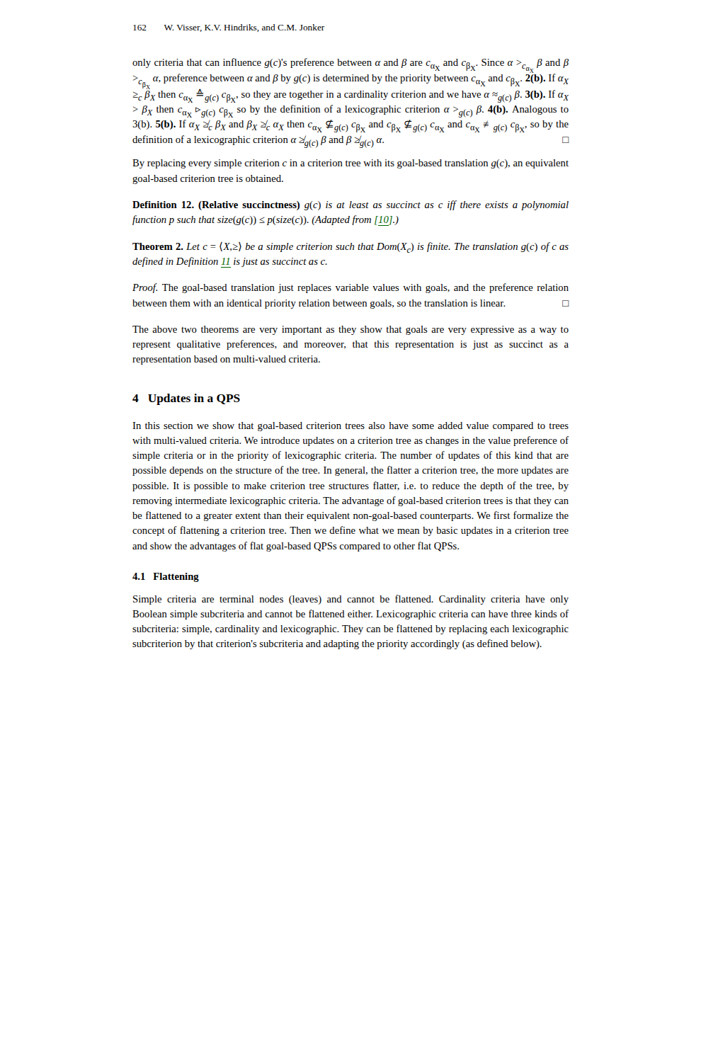162 W. Visser, K.V. Hindriks, and C.M. Jonker
only criteria that can influence g(c)'s preference between α and β are cαX and cβX. Since α >cαX β and β >cβX α, preference between α and β by g(c) is determined by the priority between cαX and cβX. 2(b). If αX ≥c βX then cαX ≙g(c) cβX, so they are together in a cardinality criterion and we have α ≈g(c) β. 3(b). If αX > βX then cαX ▹g(c) cβX so by the definition of a lexicographic criterion α >g(c) β. 4(b). Analogous to 3(b). 5(b). If αX ≱c βX and βX ≱c αX then cαX ⊈g(c) cβX and cβX ⊈g(c) cαX and cαX ≢g(c) cβX, so by the definition of a lexicographic criterion α ≱g(c) β and β ≱g(c) α. □
By replacing every simple criterion c in a criterion tree with its goal-based translation g(c), an equivalent goal-based criterion tree is obtained.
Definition 12. (Relative succinctness) g(c) is at least as succinct as c iff there exists a polynomial function p such that size(g(c)) ≤ p(size(c)). (Adapted from [10].)
Theorem 2. Let c = ⟨X,≥⟩ be a simple criterion such that Dom(Xc) is finite. The translation g(c) of c as defined in Definition 11 is just as succinct as c.
Proof. The goal-based translation just replaces variable values with goals, and the preference relation between them with an identical priority relation between goals, so the translation is linear. □
The above two theorems are very important as they show that goals are very expressive as a way to represent qualitative preferences, and moreover, that this representation is just as succinct as a representation based on multi-valued criteria.
4 Updates in a QPS
In this section we show that goal-based criterion trees also have some added value compared to trees with multi-valued criteria. We introduce updates on a criterion tree as changes in the value preference of simple criteria or in the priority of lexicographic criteria. The number of updates of this kind that are possible depends on the structure of the tree. In general, the flatter a criterion tree, the more updates are possible. It is possible to make criterion tree structures flatter, i.e. to reduce the depth of the tree, by removing intermediate lexicographic criteria. The advantage of goal-based criterion trees is that they can be flattened to a greater extent than their equivalent non-goal-based counterparts. We first formalize the concept of flattening a criterion tree. Then we define what we mean by basic updates in a criterion tree and show the advantages of flat goal-based QPSs compared to other flat QPSs.
4.1 Flattening
Simple criteria are terminal nodes (leaves) and cannot be flattened. Cardinality criteria have only Boolean simple subcriteria and cannot be flattened either. Lexicographic criteria can have three kinds of subcriteria: simple, cardinality and lexicographic. They can be flattened by replacing each lexicographic subcriterion by that criterion's subcriteria and adapting the priority accordingly (as defined below).